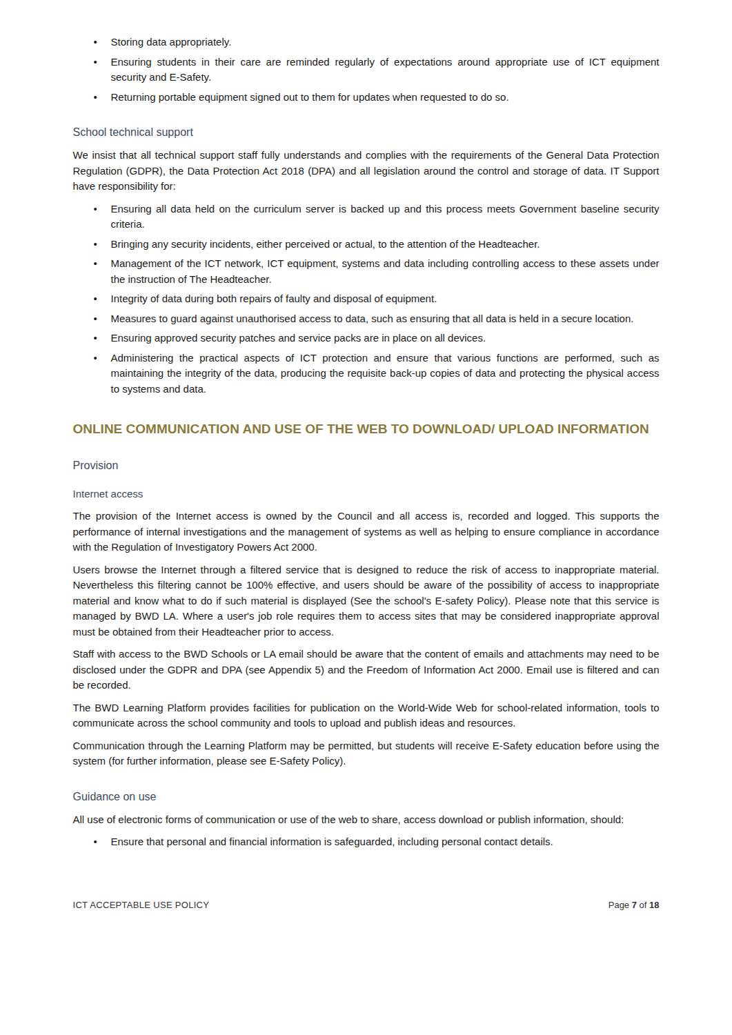Storing data appropriately.
Ensuring students in their care are reminded regularly of expectations around appropriate use of ICT equipment security and E-Safety.
Returning portable equipment signed out to them for updates when requested to do so.
School technical support
We insist that all technical support staff fully understands and complies with the requirements of the General Data Protection Regulation (GDPR), the Data Protection Act 2018 (DPA) and all legislation around the control and storage of data. IT Support have responsibility for:
Ensuring all data held on the curriculum server is backed up and this process meets Government baseline security criteria.
Bringing any security incidents, either perceived or actual, to the attention of the Headteacher.
Management of the ICT network, ICT equipment, systems and data including controlling access to these assets under the instruction of The Headteacher.
Integrity of data during both repairs of faulty and disposal of equipment.
Measures to guard against unauthorised access to data, such as ensuring that all data is held in a secure location.
Ensuring approved security patches and service packs are in place on all devices.
Administering the practical aspects of ICT protection and ensure that various functions are performed, such as maintaining the integrity of the data, producing the requisite back-up copies of data and protecting the physical access to systems and data.
ONLINE COMMUNICATION AND USE OF THE WEB TO DOWNLOAD/ UPLOAD INFORMATION
Provision
Internet access
The provision of the Internet access is owned by the Council and all access is, recorded and logged. This supports the performance of internal investigations and the management of systems as well as helping to ensure compliance in accordance with the Regulation of Investigatory Powers Act 2000.
Users browse the Internet through a filtered service that is designed to reduce the risk of access to inappropriate material. Nevertheless this filtering cannot be 100% effective, and users should be aware of the possibility of access to inappropriate material and know what to do if such material is displayed (See the school's E-safety Policy). Please note that this service is managed by BWD LA. Where a user's job role requires them to access sites that may be considered inappropriate approval must be obtained from their Headteacher prior to access.
Staff with access to the BWD Schools or LA email should be aware that the content of emails and attachments may need to be disclosed under the GDPR and DPA (see Appendix 5) and the Freedom of Information Act 2000. Email use is filtered and can be recorded.
The BWD Learning Platform provides facilities for publication on the World-Wide Web for school-related information, tools to communicate across the school community and tools to upload and publish ideas and resources.
Communication through the Learning Platform may be permitted, but students will receive E-Safety education before using the system (for further information, please see E-Safety Policy).
Guidance on use
All use of electronic forms of communication or use of the web to share, access download or publish information, should:
Ensure that personal and financial information is safeguarded, including personal contact details.
ICT ACCEPTABLE USE POLICY Page 7 of 18